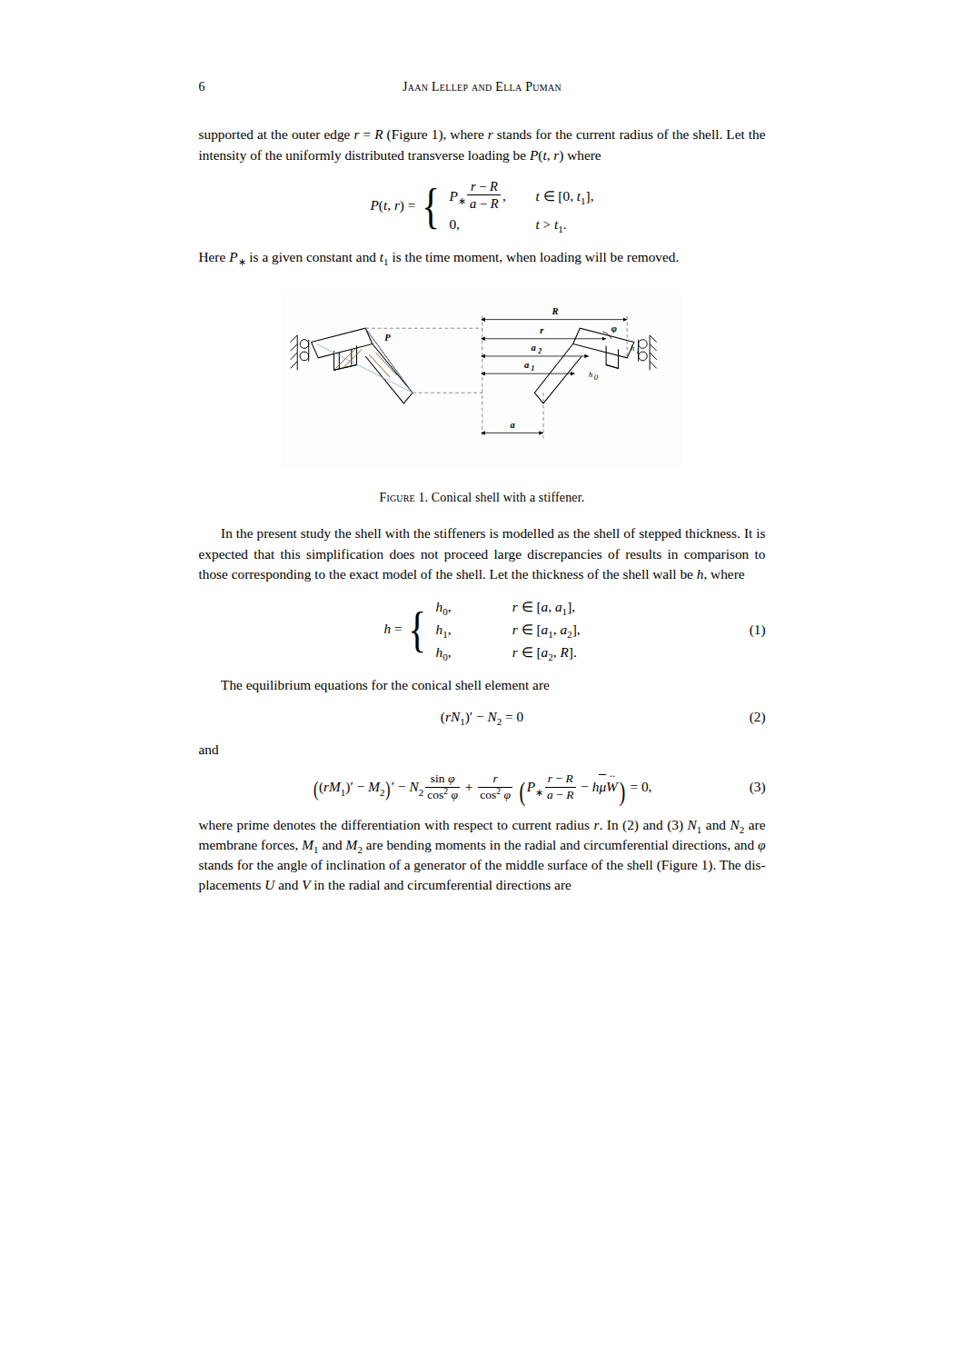6 Jaan Lellep and Ella Puman
supported at the outer edge r = R (Figure 1), where r stands for the current radius of the shell. Let the intensity of the uniformly distributed transverse loading be P(t, r) where
P(t, r) = { P∗r − R a − R, t ∈ [0, t1], 0, t > t1.
Here P∗ is a given constant and t1 is the time moment, when loading will be removed.
P R r a2 a1 a φ h1 h0
Figure 1. Conical shell with a stiffener.
In the present study the shell with the stiffeners is modelled as the shell of stepped thickness. It is expected that this simplification does not proceed large discrepancies of results in comparison to those corresponding to the exact model of the shell. Let the thickness of the shell wall be h, where
h = { h0, r ∈ [a, a1], h1, r ∈ [a1, a2], h0, r ∈ [a2, R]. (1)
The equilibrium equations for the conical shell element are
(rN1)′ − N2 = 0 (2)
and
((rM1)′ − M2)′ − N2sin φ cos2 φ + rcos2 φ (P∗r − R a − R − h μ··W) = 0, (3)
where prime denotes the differentiation with respect to current radius r. In (2) and (3) N1 and N2 are membrane forces, M1 and M2 are bending moments in the radial and circumferential directions, and φ stands for the angle of inclination of a generator of the middle surface of the shell (Figure 1). The displacements U and V in the radial and circumferential directions are